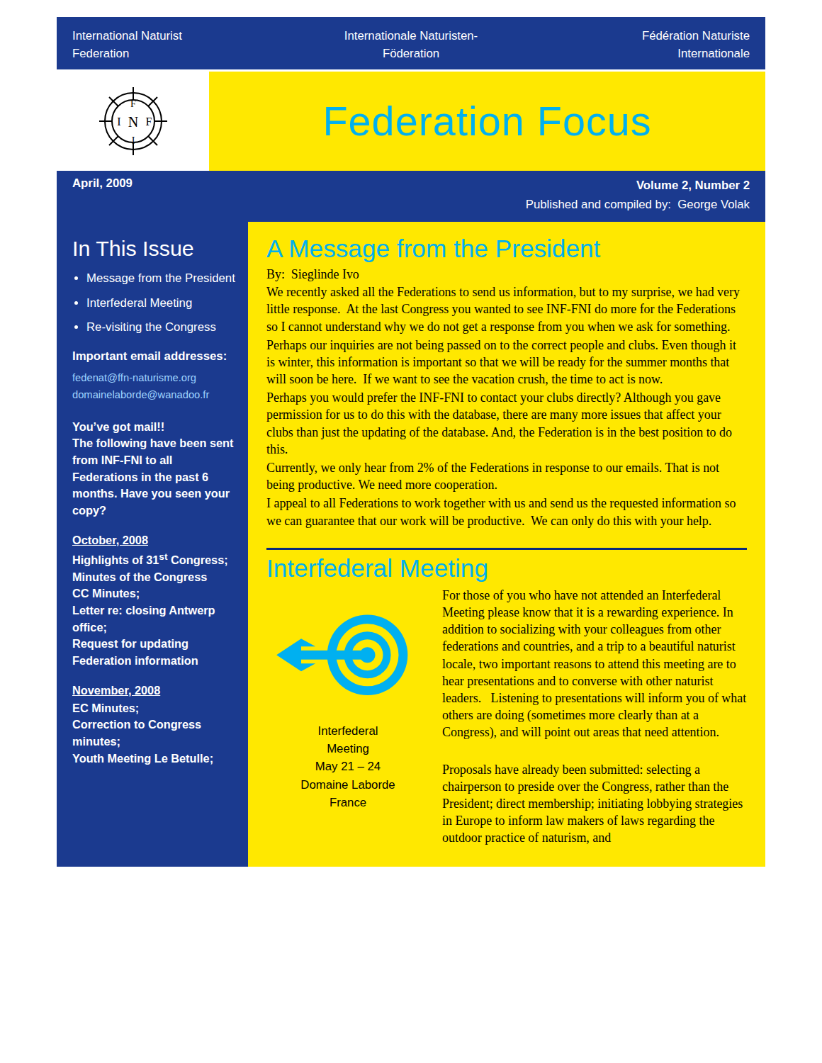International Naturist
Federation
Internationale Naturisten-
Föderation
Fédération Naturiste
Internationale
F I N F I
Federation Focus
April, 2009
Volume 2, Number 2
Published and compiled by: George Volak
In This Issue
Message from the President
Interfederal Meeting
Re-visiting the Congress
Important email addresses:
fedenat@ffn-naturisme.org
domainelaborde@wanadoo.fr
You’ve got mail!!
The following have been sent from INF-FNI to all Federations in the past 6 months. Have you seen your copy?
October, 2008
Highlights of 31st Congress; Minutes of the Congress CC Minutes; Letter re: closing Antwerp office; Request for updating Federation information
November, 2008
EC Minutes; Correction to Congress minutes; Youth Meeting Le Betulle;
A Message from the President
By: Sieglinde Ivo
We recently asked all the Federations to send us information, but to my surprise, we had very little response. At the last Congress you wanted to see INF-FNI do more for the Federations so I cannot understand why we do not get a response from you when we ask for something.
Perhaps our inquiries are not being passed on to the correct people and clubs. Even though it is winter, this information is important so that we will be ready for the summer months that will soon be here. If we want to see the vacation crush, the time to act is now.
Perhaps you would prefer the INF-FNI to contact your clubs directly? Although you gave permission for us to do this with the database, there are many more issues that affect your clubs than just the updating of the database. And, the Federation is in the best position to do this.
Currently, we only hear from 2% of the Federations in response to our emails. That is not being productive. We need more cooperation.
I appeal to all Federations to work together with us and send us the requested information so we can guarantee that our work will be productive. We can only do this with your help.
Interfederal Meeting
Interfederal
Meeting
May 21 – 24
Domaine Laborde
France
For those of you who have not attended an Interfederal Meeting please know that it is a rewarding experience. In addition to socializing with your colleagues from other federations and countries, and a trip to a beautiful naturist locale, two important reasons to attend this meeting are to hear presentations and to converse with other naturist leaders. Listening to presentations will inform you of what others are doing (sometimes more clearly than at a Congress), and will point out areas that need attention.
Proposals have already been submitted: selecting a chairperson to preside over the Congress, rather than the President; direct membership; initiating lobbying strategies in Europe to inform law makers of laws regarding the outdoor practice of naturism, and